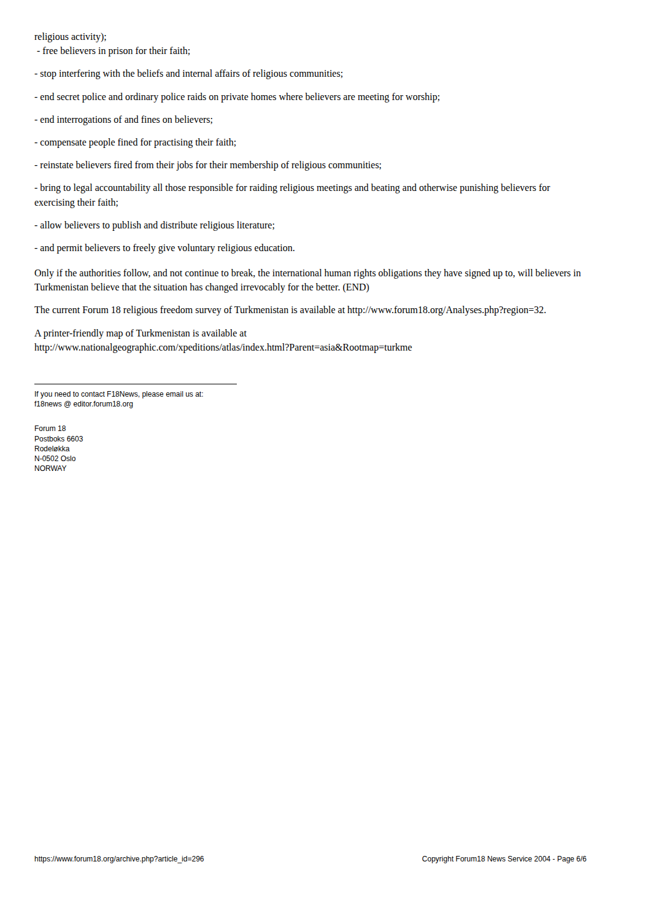religious activity);
- free believers in prison for their faith;
- stop interfering with the beliefs and internal affairs of religious communities;
- end secret police and ordinary police raids on private homes where believers are meeting for worship;
- end interrogations of and fines on believers;
- compensate people fined for practising their faith;
- reinstate believers fired from their jobs for their membership of religious communities;
- bring to legal accountability all those responsible for raiding religious meetings and beating and otherwise punishing believers for exercising their faith;
- allow believers to publish and distribute religious literature;
- and permit believers to freely give voluntary religious education.
Only if the authorities follow, and not continue to break, the international human rights obligations they have signed up to, will believers in Turkmenistan believe that the situation has changed irrevocably for the better. (END)
The current Forum 18 religious freedom survey of Turkmenistan is available at http://www.forum18.org/Analyses.php?region=32.
A printer-friendly map of Turkmenistan is available at
http://www.nationalgeographic.com/xpeditions/atlas/index.html?Parent=asia&Rootmap=turkme
If you need to contact F18News, please email us at:
f18news @ editor.forum18.org
Forum 18
Postboks 6603
Rodeløkka
N-0502 Oslo
NORWAY
https://www.forum18.org/archive.php?article_id=296
Copyright Forum18 News Service 2004 - Page 6/6